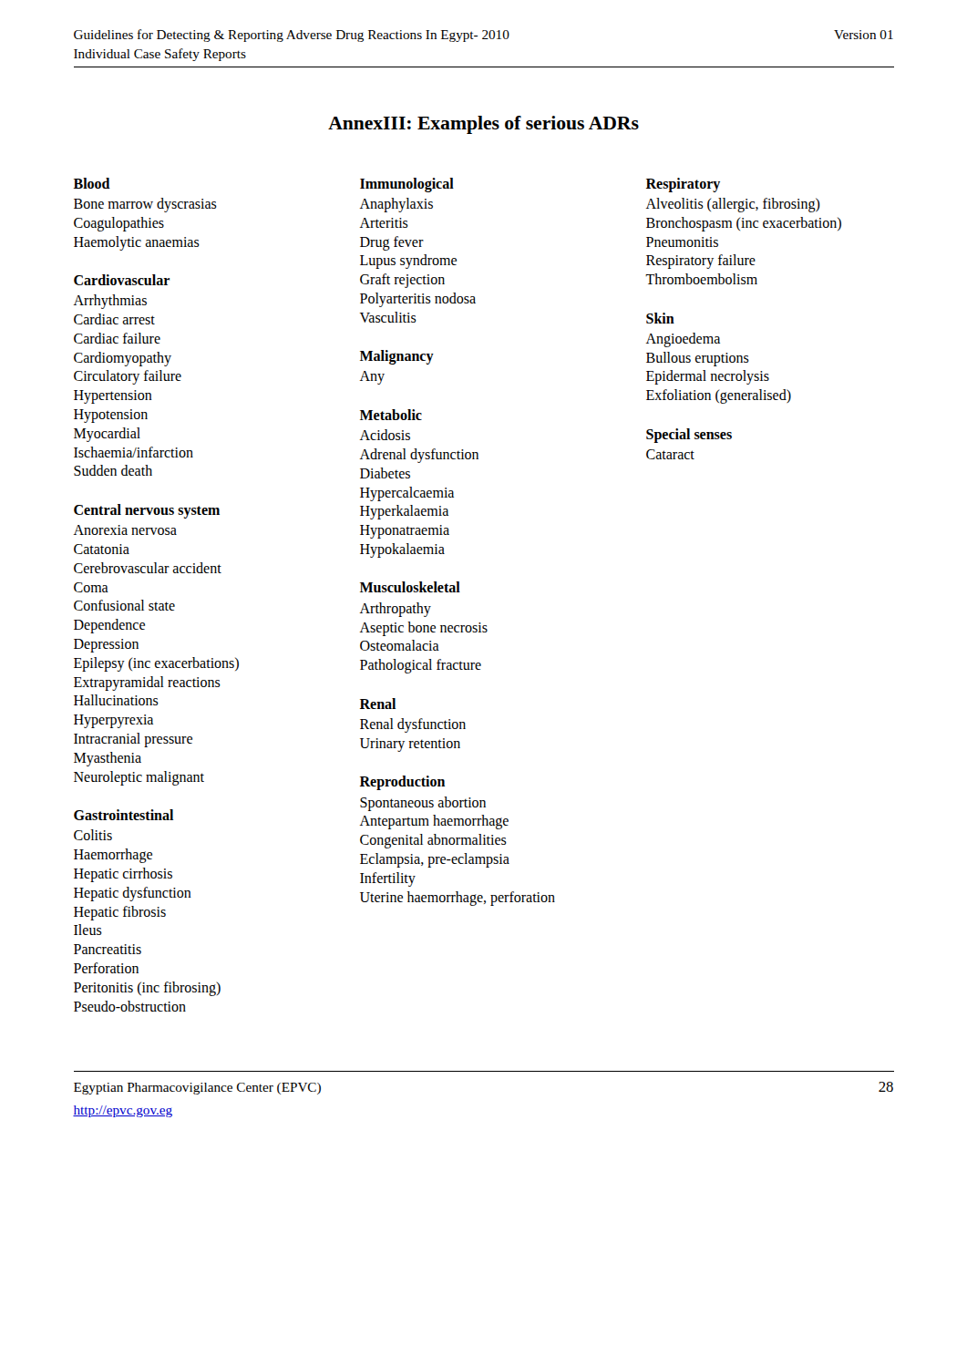Guidelines for Detecting & Reporting Adverse Drug Reactions In Egypt- 2010
Version 01
Individual Case Safety Reports
AnnexIII: Examples of serious ADRs
Blood
Bone marrow dyscrasias
Coagulopathies
Haemolytic anaemias
Cardiovascular
Arrhythmias
Cardiac arrest
Cardiac failure
Cardiomyopathy
Circulatory failure
Hypertension
Hypotension
Myocardial
Ischaemia/infarction
Sudden death
Central nervous system
Anorexia nervosa
Catatonia
Cerebrovascular accident
Coma
Confusional state
Dependence
Depression
Epilepsy (inc exacerbations)
Extrapyramidal reactions
Hallucinations
Hyperpyrexia
Intracranial pressure
Myasthenia
Neuroleptic malignant
Gastrointestinal
Colitis
Haemorrhage
Hepatic cirrhosis
Hepatic dysfunction
Hepatic fibrosis
Ileus
Pancreatitis
Perforation
Peritonitis (inc fibrosing)
Pseudo-obstruction
Immunological
Anaphylaxis
Arteritis
Drug fever
Lupus syndrome
Graft rejection
Polyarteritis nodosa
Vasculitis
Malignancy
Any
Metabolic
Acidosis
Adrenal dysfunction
Diabetes
Hypercalcaemia
Hyperkalaemia
Hyponatraemia
Hypokalaemia
Musculoskeletal
Arthropathy
Aseptic bone necrosis
Osteomalacia
Pathological fracture
Renal
Renal dysfunction
Urinary retention
Reproduction
Spontaneous abortion
Antepartum haemorrhage
Congenital abnormalities
Eclampsia, pre-eclampsia
Infertility
Uterine haemorrhage, perforation
Respiratory
Alveolitis (allergic, fibrosing)
Bronchospasm (inc exacerbation)
Pneumonitis
Respiratory failure
Thromboembolism
Skin
Angioedema
Bullous eruptions
Epidermal necrolysis
Exfoliation (generalised)
Special senses
Cataract
Egyptian Pharmacovigilance Center (EPVC)
28
http://epvc.gov.eg